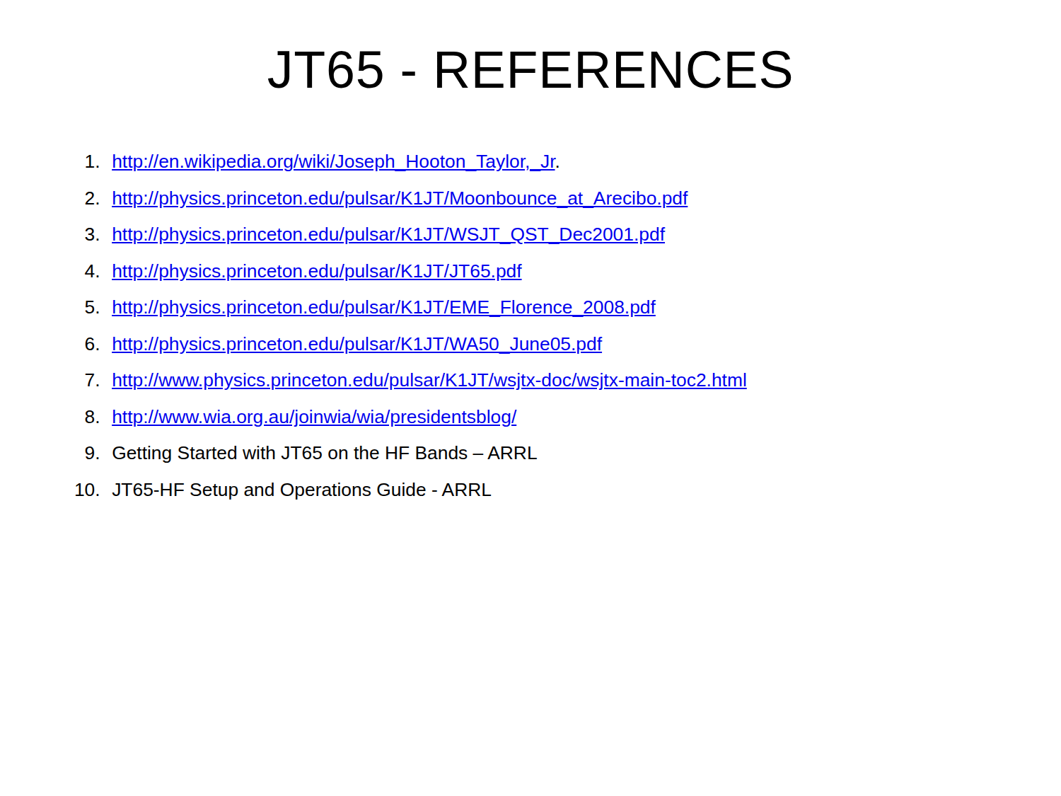JT65 - REFERENCES
http://en.wikipedia.org/wiki/Joseph_Hooton_Taylor,_Jr.
http://physics.princeton.edu/pulsar/K1JT/Moonbounce_at_Arecibo.pdf
http://physics.princeton.edu/pulsar/K1JT/WSJT_QST_Dec2001.pdf
http://physics.princeton.edu/pulsar/K1JT/JT65.pdf
http://physics.princeton.edu/pulsar/K1JT/EME_Florence_2008.pdf
http://physics.princeton.edu/pulsar/K1JT/WA50_June05.pdf
http://www.physics.princeton.edu/pulsar/K1JT/wsjtx-doc/wsjtx-main-toc2.html
http://www.wia.org.au/joinwia/wia/presidentsblog/
Getting Started with JT65 on the HF Bands – ARRL
JT65-HF Setup and Operations Guide - ARRL